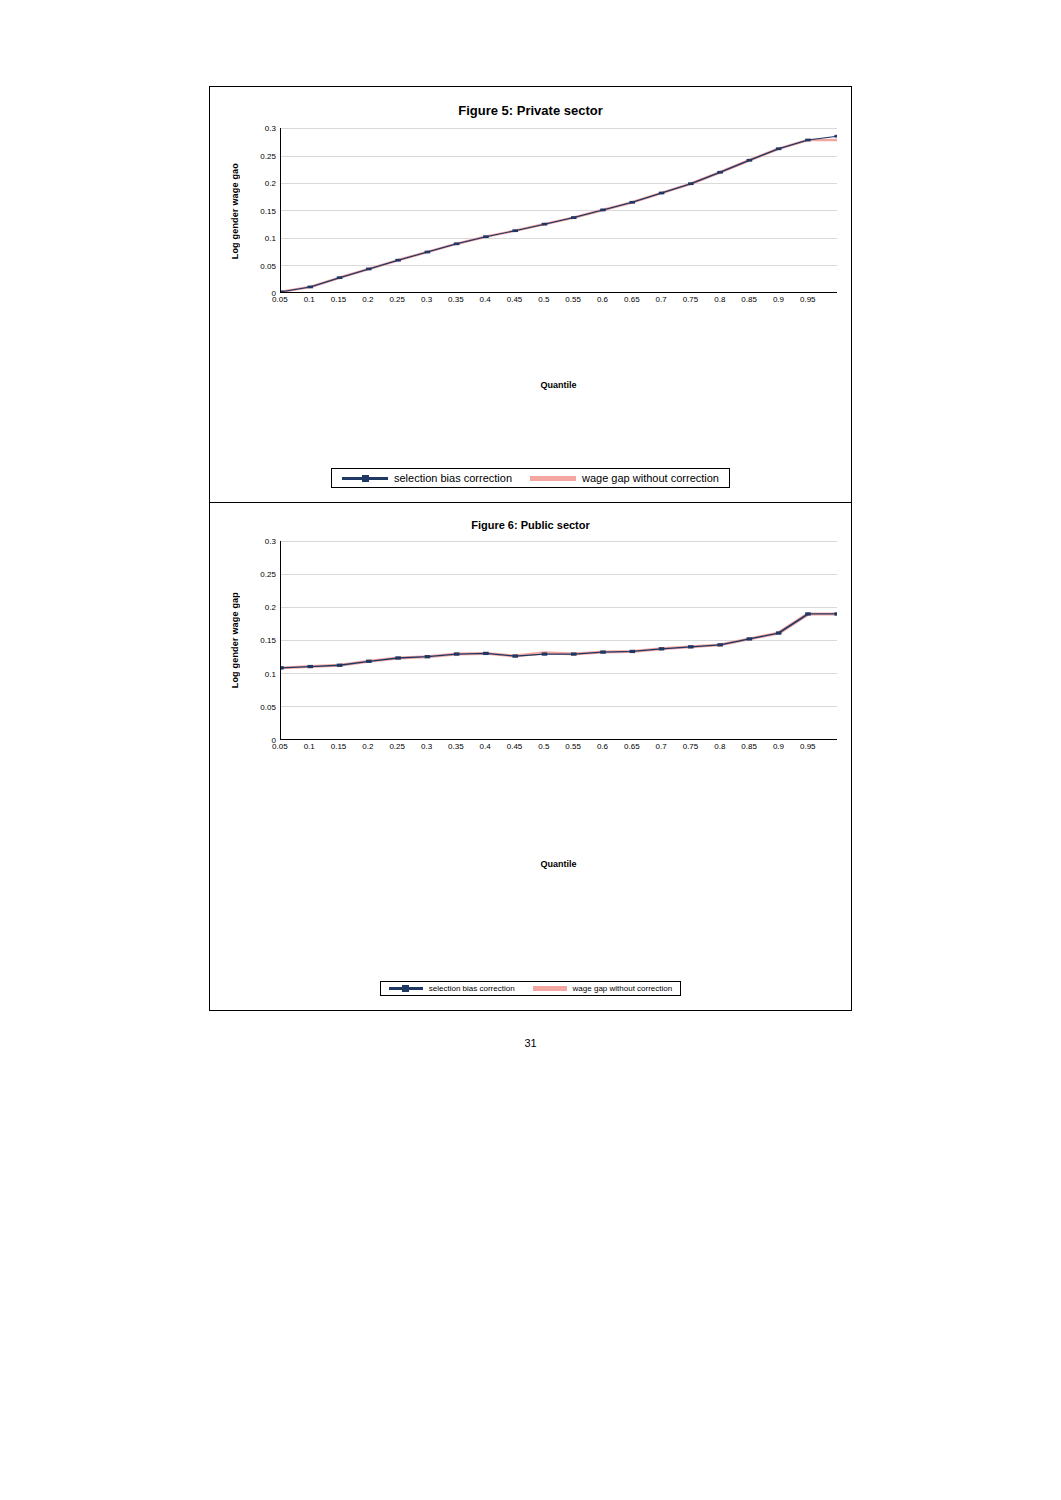Figure 5: Private sector
Log gender wage gao
0.3 0.25 0.2 0.15 0.1 0.05 0
0.05 0.1 0.15 0.2 0.25 0.3 0.35 0.4 0.45 0.5 0.55 0.6 0.65 0.7 0.75 0.8 0.85 0.9 0.95
Quantile
selection bias correction
wage gap without correction
Figure 6: Public sector
Log gender wage gap
0.3 0.25 0.2 0.15 0.1 0.05 0
0.05 0.1 0.15 0.2 0.25 0.3 0.35 0.4 0.45 0.5 0.55 0.6 0.65 0.7 0.75 0.8 0.85 0.9 0.95
Quantile
selection bias correction
wage gap without correction
31